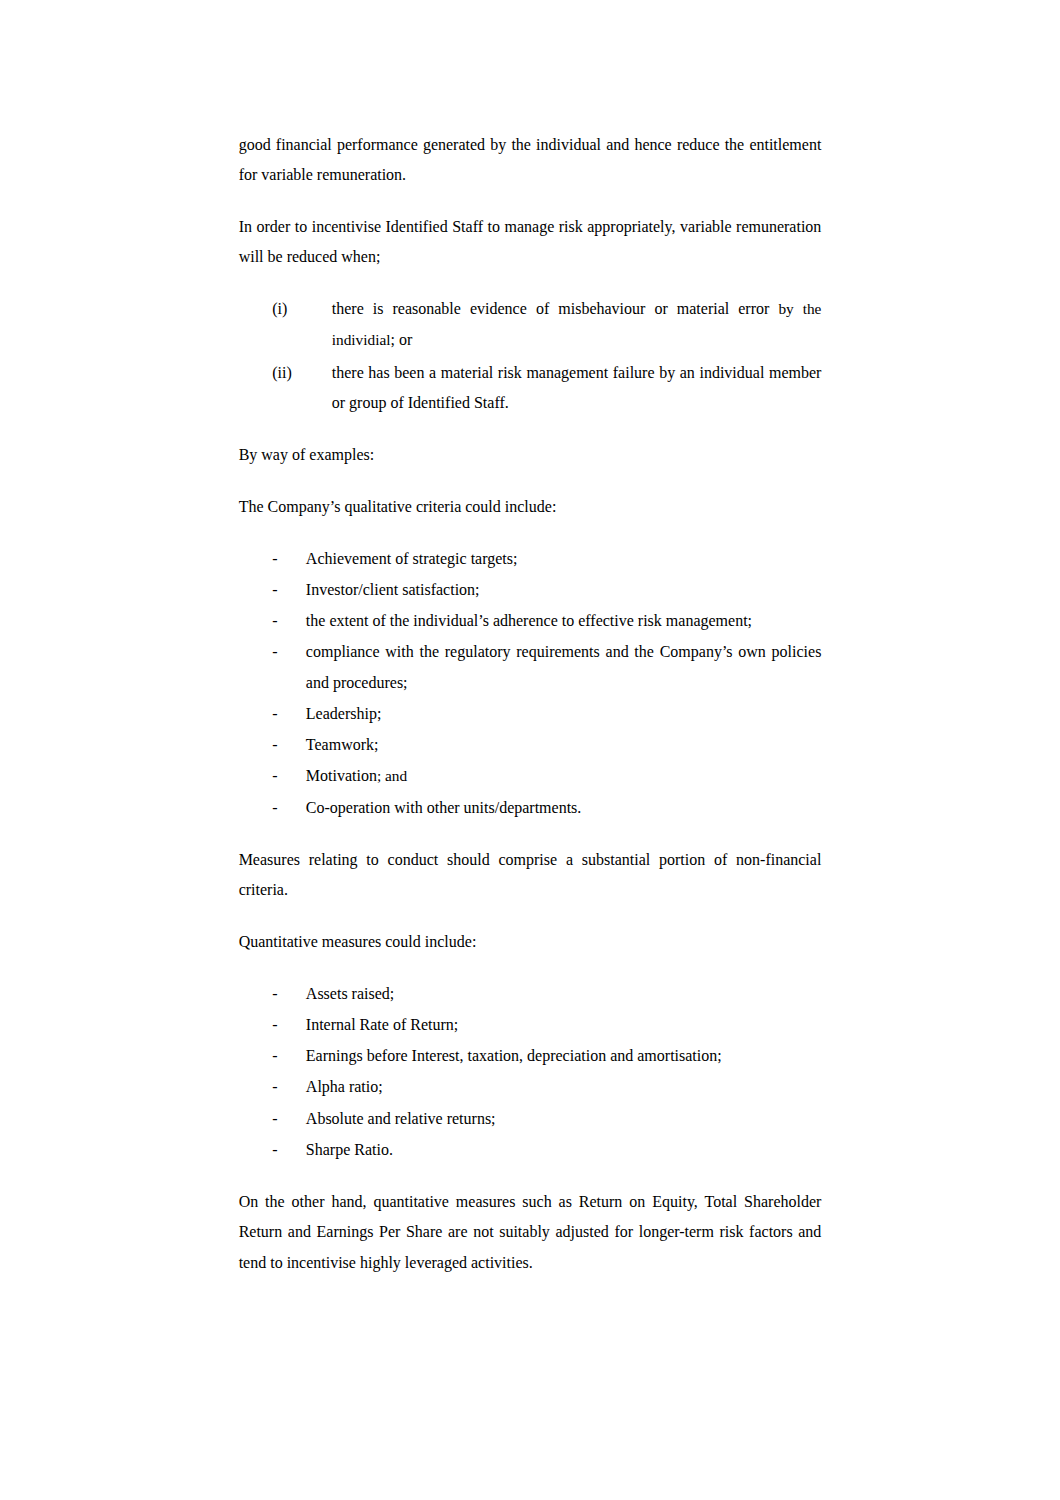good financial performance generated by the individual and hence reduce the entitlement for variable remuneration.
In order to incentivise Identified Staff to manage risk appropriately, variable remuneration will be reduced when;
(i) there is reasonable evidence of misbehaviour or material error by the individial; or
(ii) there has been a material risk management failure by an individual member or group of Identified Staff.
By way of examples:
The Company’s qualitative criteria could include:
-Achievement of strategic targets;
-Investor/client satisfaction;
-the extent of the individual’s adherence to effective risk management;
-compliance with the regulatory requirements and the Company’s own policies and procedures;
-Leadership;
-Teamwork;
-Motivation; and
-Co-operation with other units/departments.
Measures relating to conduct should comprise a substantial portion of non-financial criteria.
Quantitative measures could include:
-Assets raised;
-Internal Rate of Return;
-Earnings before Interest, taxation, depreciation and amortisation;
-Alpha ratio;
-Absolute and relative returns;
-Sharpe Ratio.
On the other hand, quantitative measures such as Return on Equity, Total Shareholder Return and Earnings Per Share are not suitably adjusted for longer-term risk factors and tend to incentivise highly leveraged activities.